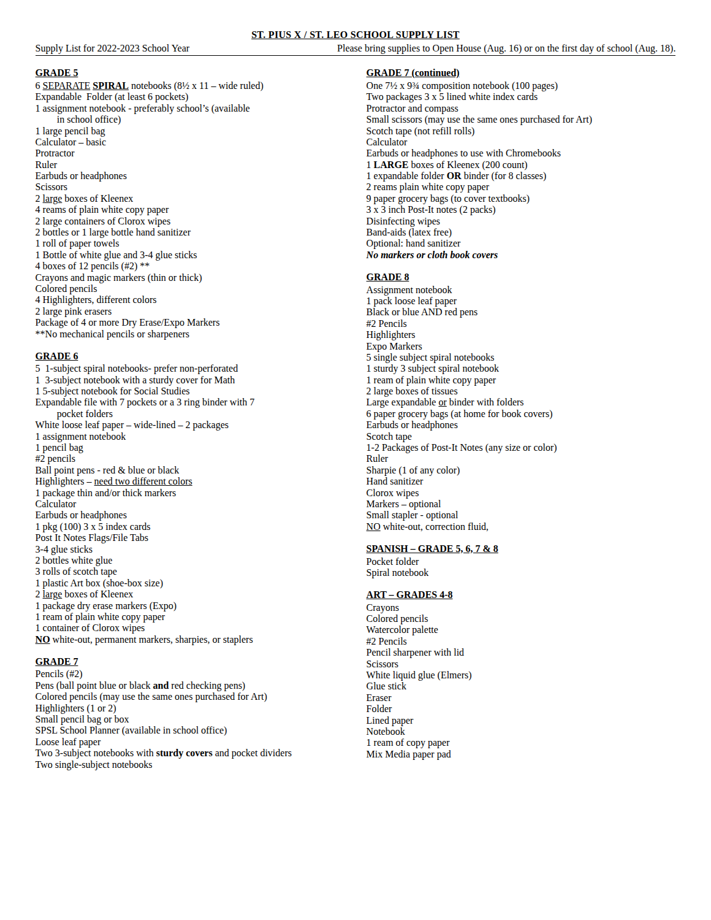ST. PIUS X / ST. LEO SCHOOL SUPPLY LIST
Supply List for 2022-2023 School Year Please bring supplies to Open House (Aug. 16) or on the first day of school (Aug. 18).
GRADE 5
6 SEPARATE SPIRAL notebooks (8½ x 11 – wide ruled)
Expandable Folder (at least 6 pockets)
1 assignment notebook - preferably school’s (available
in school office)
1 large pencil bag
Calculator – basic
Protractor
Ruler
Earbuds or headphones
Scissors
2 large boxes of Kleenex
4 reams of plain white copy paper
2 large containers of Clorox wipes
2 bottles or 1 large bottle hand sanitizer
1 roll of paper towels
1 Bottle of white glue and 3-4 glue sticks
4 boxes of 12 pencils (#2) **
Crayons and magic markers (thin or thick)
Colored pencils
4 Highlighters, different colors
2 large pink erasers
Package of 4 or more Dry Erase/Expo Markers
**No mechanical pencils or sharpeners
GRADE 6
5 1-subject spiral notebooks- prefer non-perforated
1 3-subject notebook with a sturdy cover for Math
1 5-subject notebook for Social Studies
Expandable file with 7 pockets or a 3 ring binder with 7
pocket folders
White loose leaf paper – wide-lined – 2 packages
1 assignment notebook
1 pencil bag
#2 pencils
Ball point pens - red & blue or black
Highlighters – need two different colors
1 package thin and/or thick markers
Calculator
Earbuds or headphones
1 pkg (100) 3 x 5 index cards
Post It Notes Flags/File Tabs
3-4 glue sticks
2 bottles white glue
3 rolls of scotch tape
1 plastic Art box (shoe-box size)
2 large boxes of Kleenex
1 package dry erase markers (Expo)
1 ream of plain white copy paper
1 container of Clorox wipes
NO white-out, permanent markers, sharpies, or staplers
GRADE 7
Pencils (#2)
Pens (ball point blue or black and red checking pens)
Colored pencils (may use the same ones purchased for Art)
Highlighters (1 or 2)
Small pencil bag or box
SPSL School Planner (available in school office)
Loose leaf paper
Two 3-subject notebooks with sturdy covers and pocket dividers
Two single-subject notebooks
GRADE 7 (continued)
One 7½ x 9¾ composition notebook (100 pages)
Two packages 3 x 5 lined white index cards
Protractor and compass
Small scissors (may use the same ones purchased for Art)
Scotch tape (not refill rolls)
Calculator
Earbuds or headphones to use with Chromebooks
1 LARGE boxes of Kleenex (200 count)
1 expandable folder OR binder (for 8 classes)
2 reams plain white copy paper
9 paper grocery bags (to cover textbooks)
3 x 3 inch Post-It notes (2 packs)
Disinfecting wipes
Band-aids (latex free)
Optional: hand sanitizer
No markers or cloth book covers
GRADE 8
Assignment notebook
1 pack loose leaf paper
Black or blue AND red pens
#2 Pencils
Highlighters
Expo Markers
5 single subject spiral notebooks
1 sturdy 3 subject spiral notebook
1 ream of plain white copy paper
2 large boxes of tissues
Large expandable or binder with folders
6 paper grocery bags (at home for book covers)
Earbuds or headphones
Scotch tape
1-2 Packages of Post-It Notes (any size or color)
Ruler
Sharpie (1 of any color)
Hand sanitizer
Clorox wipes
Markers – optional
Small stapler - optional
NO white-out, correction fluid,
SPANISH – GRADE 5, 6, 7 & 8
Pocket folder
Spiral notebook
ART – GRADES 4-8
Crayons
Colored pencils
Watercolor palette
#2 Pencils
Pencil sharpener with lid
Scissors
White liquid glue (Elmers)
Glue stick
Eraser
Folder
Lined paper
Notebook
1 ream of copy paper
Mix Media paper pad